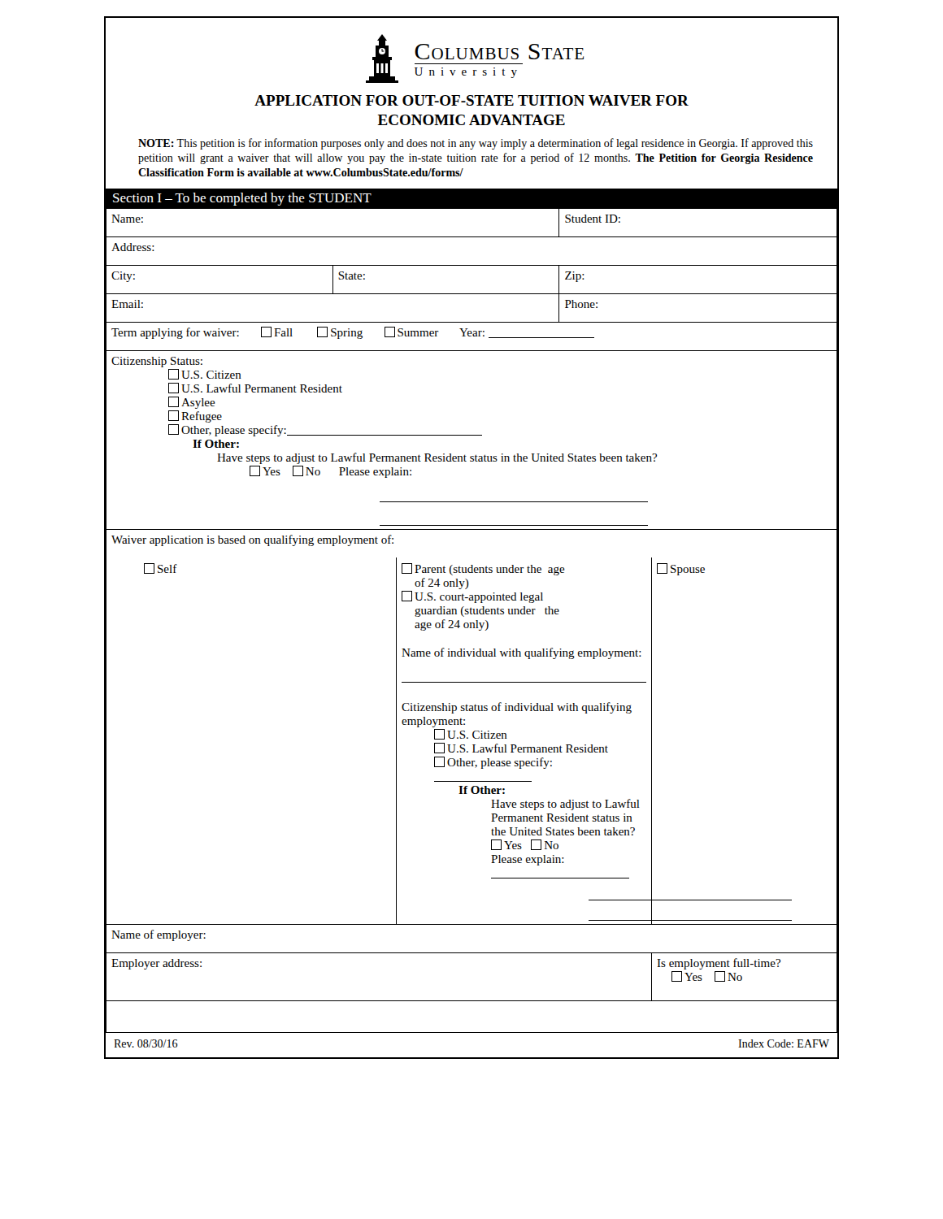Columbus State
University
APPLICATION FOR OUT-OF-STATE TUITION WAIVER FOR
ECONOMIC ADVANTAGE
NOTE: This petition is for information purposes only and does not in any way imply a determination of legal residence in Georgia. If approved this petition will grant a waiver that will allow you pay the in-state tuition rate for a period of 12 months. The Petition for Georgia Residence Classification Form is available at www.ColumbusState.edu/forms/
Section I – To be completed by the STUDENT
| Name: | Student ID: |
| Address: |
| City: | State: | Zip: |
| Email: | Phone: |
| Term applying for waiver: Fall Spring Summer Year: |
| Citizenship Status: U.S. Citizen U.S. Lawful Permanent Resident Asylee Refugee Other, please specify: If Other: Have steps to adjust to Lawful Permanent Resident status in the United States been taken? Yes No Please explain: |
| Waiver application is based on qualifying employment of: |
| Self | Parent (students under the age of 24 only) U.S. court-appointed legal guardian (students under the age of 24 only) Name of individual with qualifying employment: Citizenship status of individual with qualifying employment: U.S. Citizen U.S. Lawful Permanent Resident Other, please specify: If Other: Have steps to adjust to Lawful Permanent Resident status in the United States been taken? Yes No Please explain: | Spouse |
| Name of employer: |
| Employer address: | Is employment full-time? Yes No |
Rev. 08/30/16 Index Code: EAFW